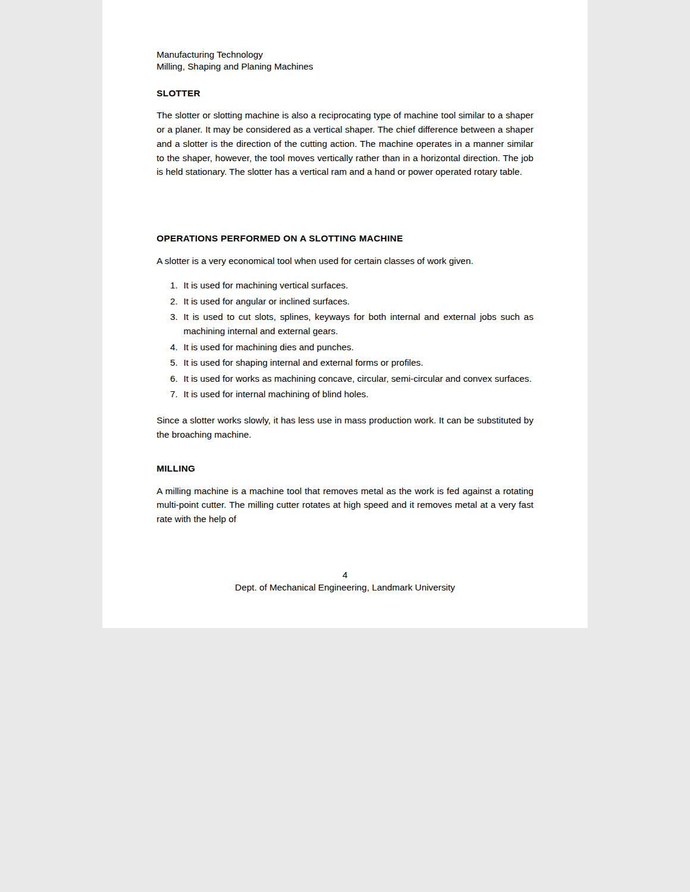Manufacturing Technology
Milling, Shaping and Planing Machines
SLOTTER
The slotter or slotting machine is also a reciprocating type of machine tool similar to a shaper or a planer. It may be considered as a vertical shaper. The chief difference between a shaper and a slotter is the direction of the cutting action. The machine operates in a manner similar to the shaper, however, the tool moves vertically rather than in a horizontal direction. The job is held stationary. The slotter has a vertical ram and a hand or power operated rotary table.
OPERATIONS PERFORMED ON A SLOTTING MACHINE
A slotter is a very economical tool when used for certain classes of work given.
It is used for machining vertical surfaces.
It is used for angular or inclined surfaces.
It is used to cut slots, splines, keyways for both internal and external jobs such as machining internal and external gears.
It is used for machining dies and punches.
It is used for shaping internal and external forms or profiles.
It is used for works as machining concave, circular, semi-circular and convex surfaces.
It is used for internal machining of blind holes.
Since a slotter works slowly, it has less use in mass production work. It can be substituted by the broaching machine.
MILLING
A milling machine is a machine tool that removes metal as the work is fed against a rotating multi-point cutter. The milling cutter rotates at high speed and it removes metal at a very fast rate with the help of
4 Dept. of Mechanical Engineering, Landmark University